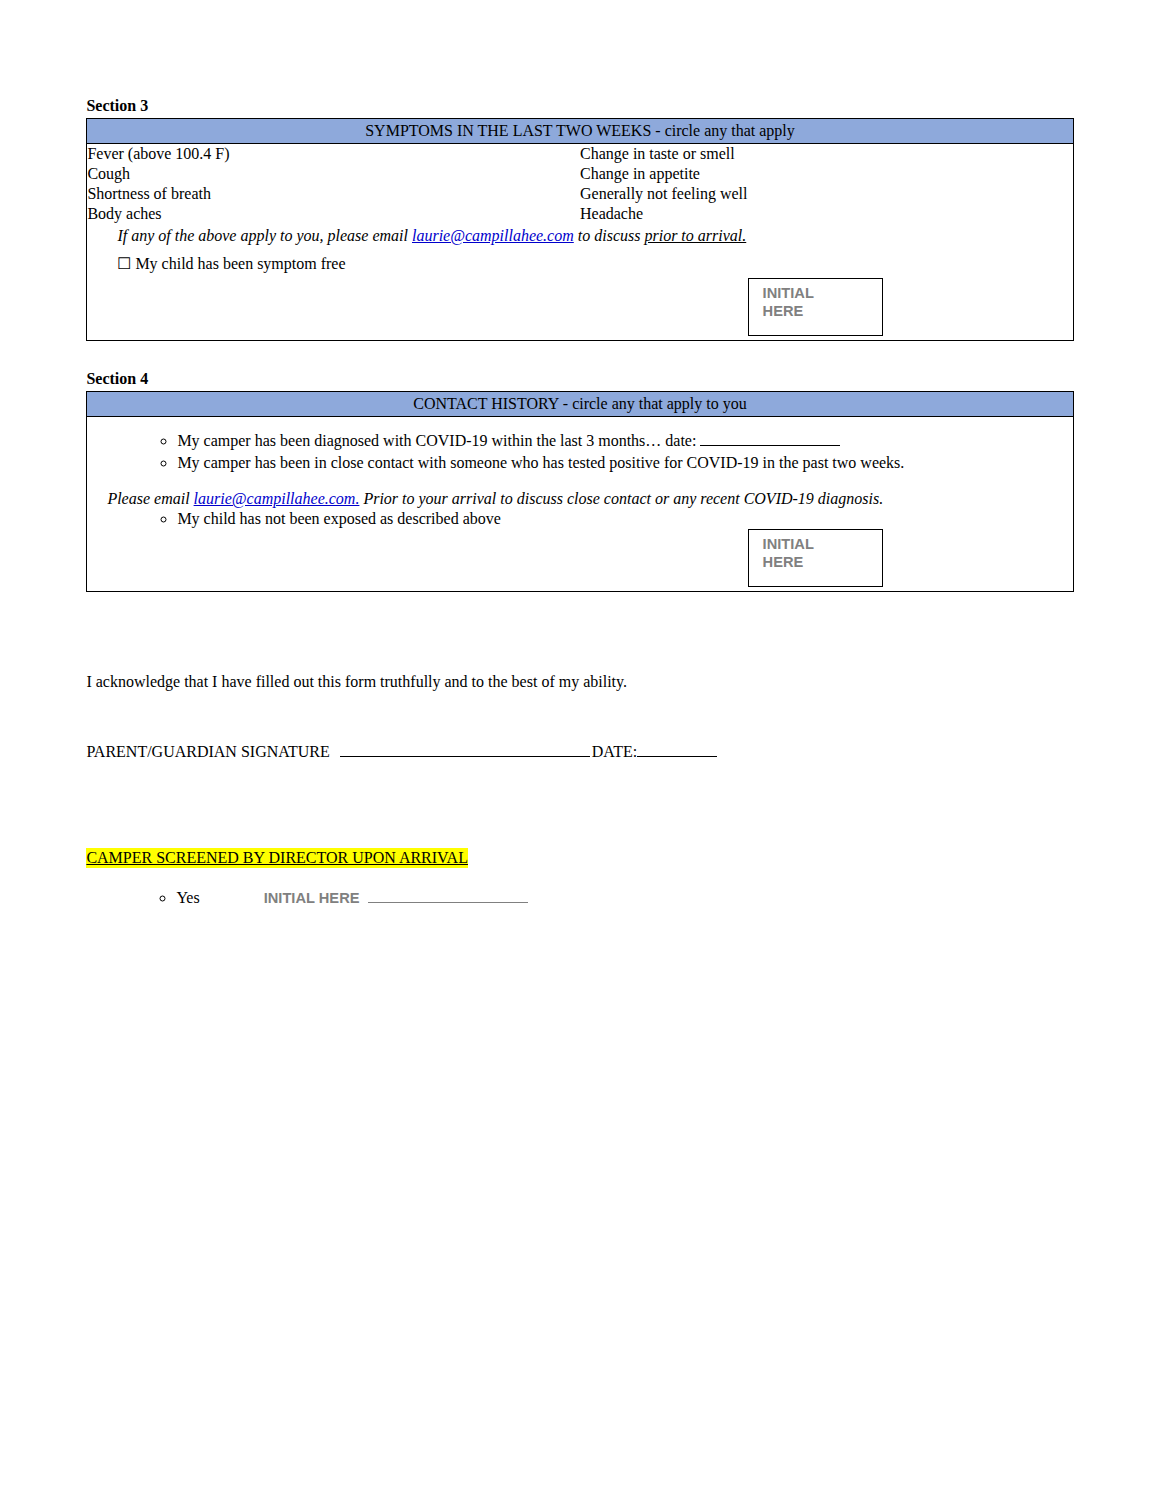Section 3
| SYMPTOMS IN THE LAST TWO WEEKS - circle any that apply |
| --- |
| / Fever (above 100.4 F) / Change in taste or smell / / Cough / Change in appetite / / Shortness of breath / Generally not feeling well / / Body aches / Headache / If any of the above apply to you, please email laurie@campillahee.com to discuss prior to arrival. ☐ My child has been symptom free INITIAL HERE |
Section 4
| CONTACT HISTORY - circle any that apply to you |
| --- |
| My camper has been diagnosed with COVID-19 within the last 3 months… date: My camper has been in close contact with someone who has tested positive for COVID-19 in the past two weeks. Please email laurie@campillahee.com. Prior to your arrival to discuss close contact or any recent COVID-19 diagnosis. My child has not been exposed as described above INITIAL HERE |
I acknowledge that I have filled out this form truthfully and to the best of my ability.
PARENT/GUARDIAN SIGNATURE DATE:
CAMPER SCREENED BY DIRECTOR UPON ARRIVAL
Yes INITIAL HERE